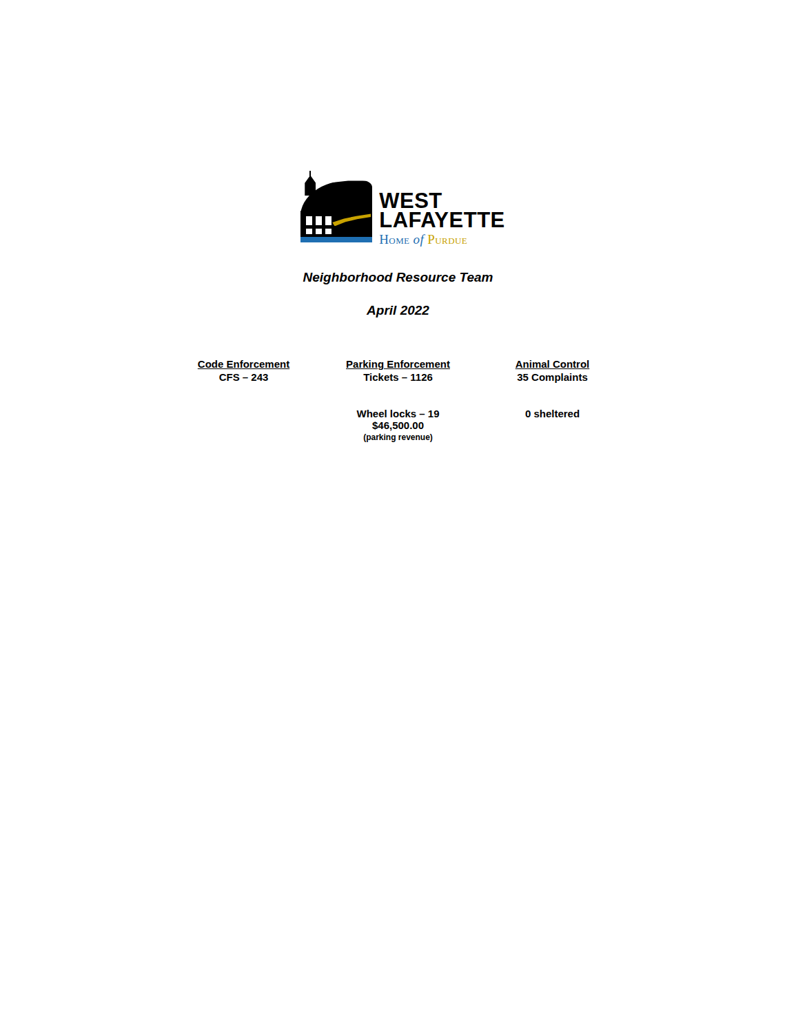WEST LAFAYETTE Home of Purdue
Neighborhood Resource Team
April 2022
| Code Enforcement | Parking Enforcement | Animal Control |
| CFS – 243 | Tickets – 1126 | 35 Complaints |
| | Wheel locks – 19 | 0 sheltered |
| | $46,500.00 (parking revenue) | |